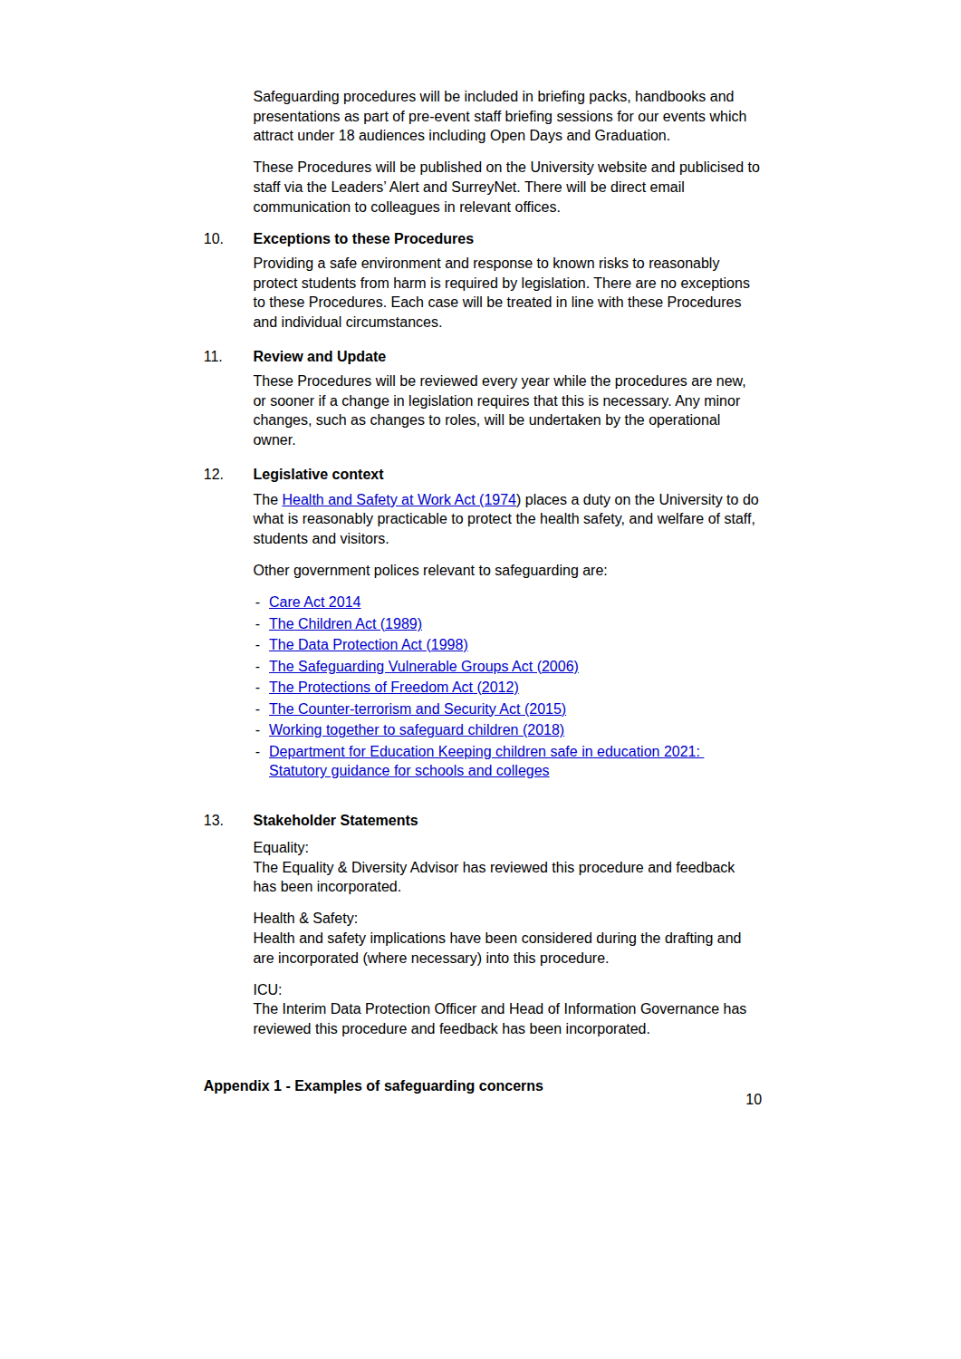Safeguarding procedures will be included in briefing packs, handbooks and presentations as part of pre-event staff briefing sessions for our events which attract under 18 audiences including Open Days and Graduation.
These Procedures will be published on the University website and publicised to staff via the Leaders’ Alert and SurreyNet. There will be direct email communication to colleagues in relevant offices.
10.
Exceptions to these Procedures
Providing a safe environment and response to known risks to reasonably protect students from harm is required by legislation. There are no exceptions to these Procedures. Each case will be treated in line with these Procedures and individual circumstances.
11.
Review and Update
These Procedures will be reviewed every year while the procedures are new, or sooner if a change in legislation requires that this is necessary. Any minor changes, such as changes to roles, will be undertaken by the operational owner.
12.
Legislative context
The Health and Safety at Work Act (1974) places a duty on the University to do what is reasonably practicable to protect the health safety, and welfare of staff, students and visitors.
Other government polices relevant to safeguarding are:
Care Act 2014
The Children Act (1989)
The Data Protection Act (1998)
The Safeguarding Vulnerable Groups Act (2006)
The Protections of Freedom Act (2012)
The Counter-terrorism and Security Act (2015)
Working together to safeguard children (2018)
Department for Education Keeping children safe in education 2021: Statutory guidance for schools and colleges
13.
Stakeholder Statements
Equality:
The Equality & Diversity Advisor has reviewed this procedure and feedback has been incorporated.
Health & Safety:
Health and safety implications have been considered during the drafting and are incorporated (where necessary) into this procedure.
ICU:
The Interim Data Protection Officer and Head of Information Governance has reviewed this procedure and feedback has been incorporated.
Appendix 1 - Examples of safeguarding concerns
10